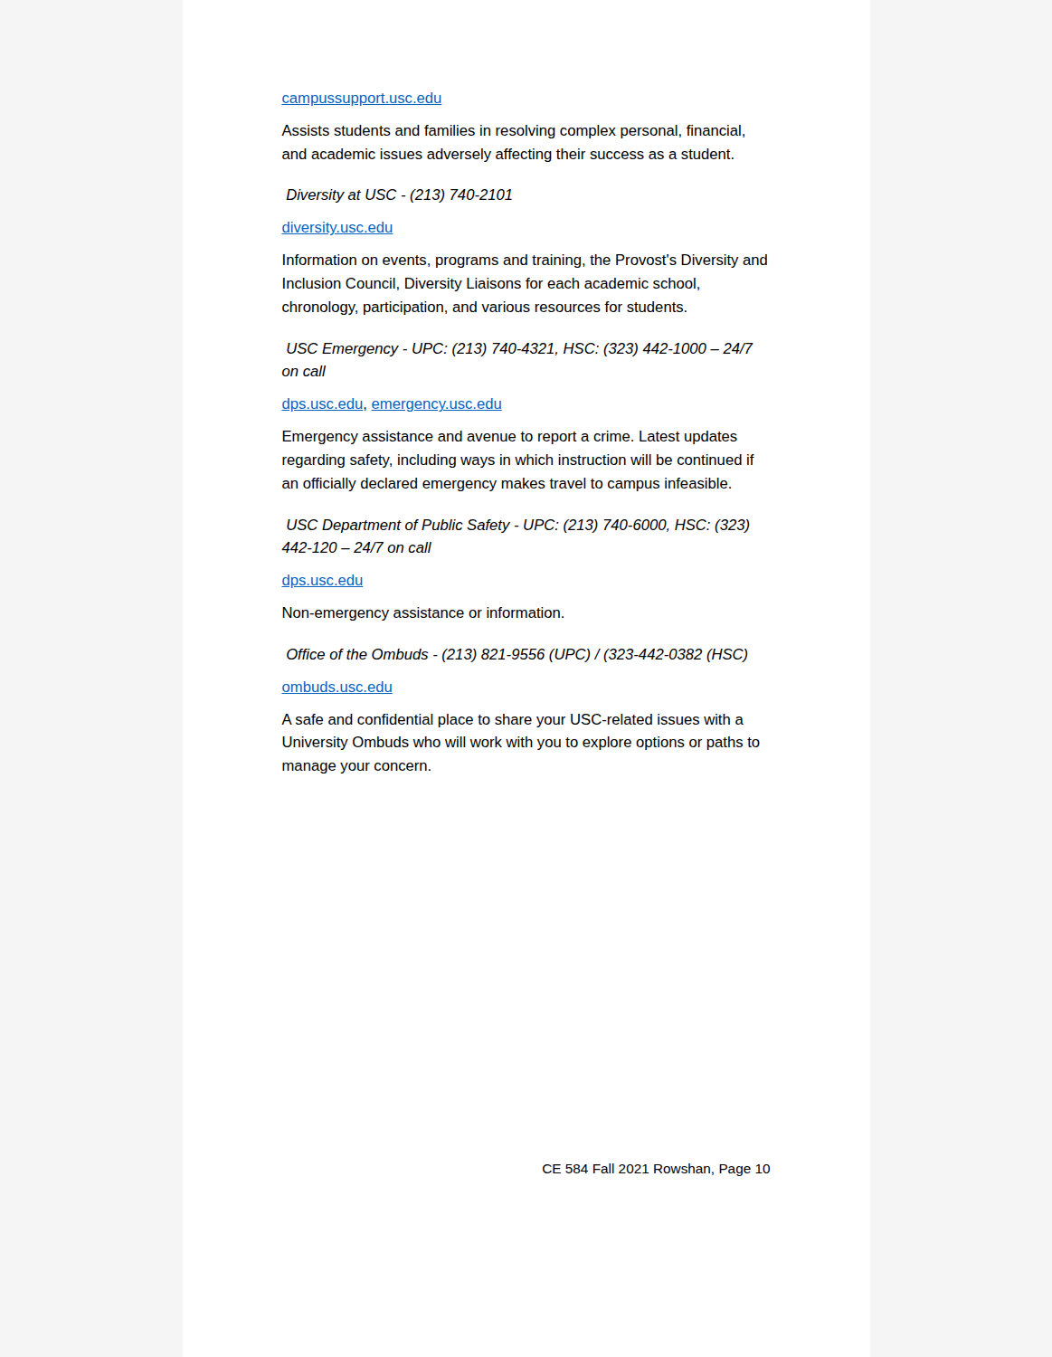campussupport.usc.edu
Assists students and families in resolving complex personal, financial, and academic issues adversely affecting their success as a student.
Diversity at USC - (213) 740-2101
diversity.usc.edu
Information on events, programs and training, the Provost's Diversity and Inclusion Council, Diversity Liaisons for each academic school, chronology, participation, and various resources for students.
USC Emergency - UPC: (213) 740-4321, HSC: (323) 442-1000 – 24/7 on call
dps.usc.edu, emergency.usc.edu
Emergency assistance and avenue to report a crime. Latest updates regarding safety, including ways in which instruction will be continued if an officially declared emergency makes travel to campus infeasible.
USC Department of Public Safety - UPC: (213) 740-6000, HSC: (323) 442-120 – 24/7 on call
dps.usc.edu
Non-emergency assistance or information.
Office of the Ombuds - (213) 821-9556 (UPC) / (323-442-0382 (HSC)
ombuds.usc.edu
A safe and confidential place to share your USC-related issues with a University Ombuds who will work with you to explore options or paths to manage your concern.
CE 584 Fall 2021 Rowshan, Page 10